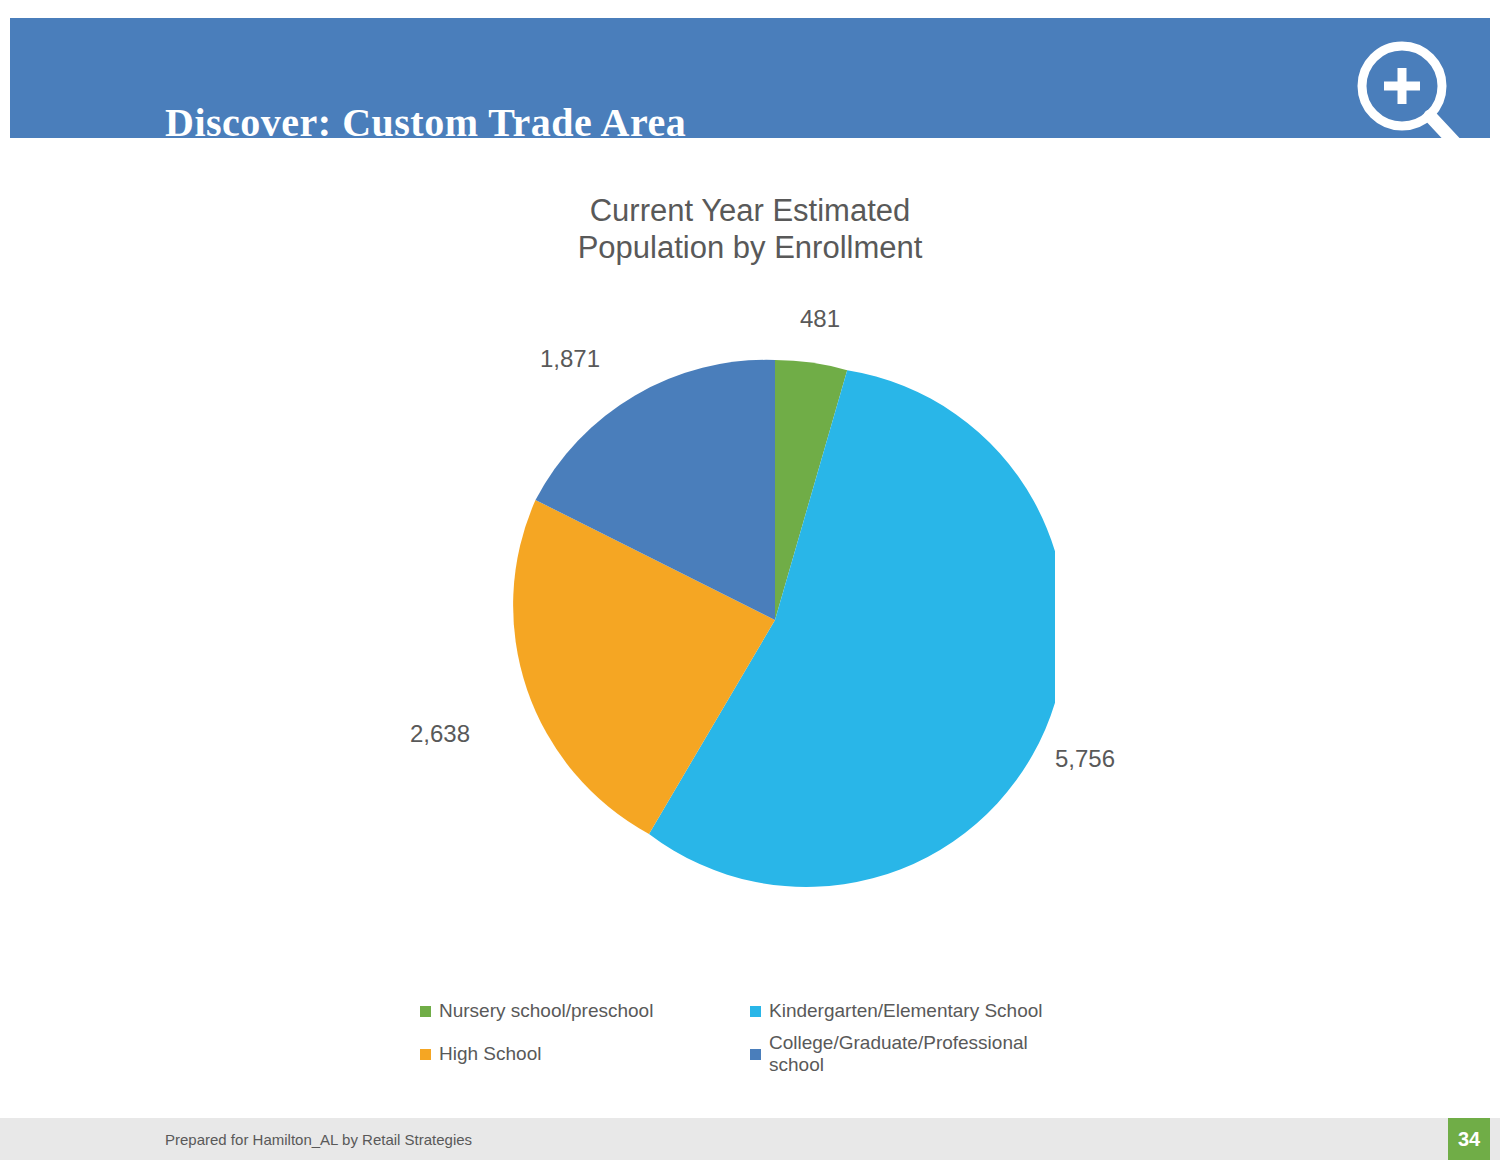Discover: Custom Trade Area
Current Year Estimated
Population by Enrollment
481
1,871
2,638
5,756
Nursery school/preschool
Kindergarten/Elementary School
High School
College/Graduate/Professional school
Prepared for Hamilton_AL by Retail Strategies
34